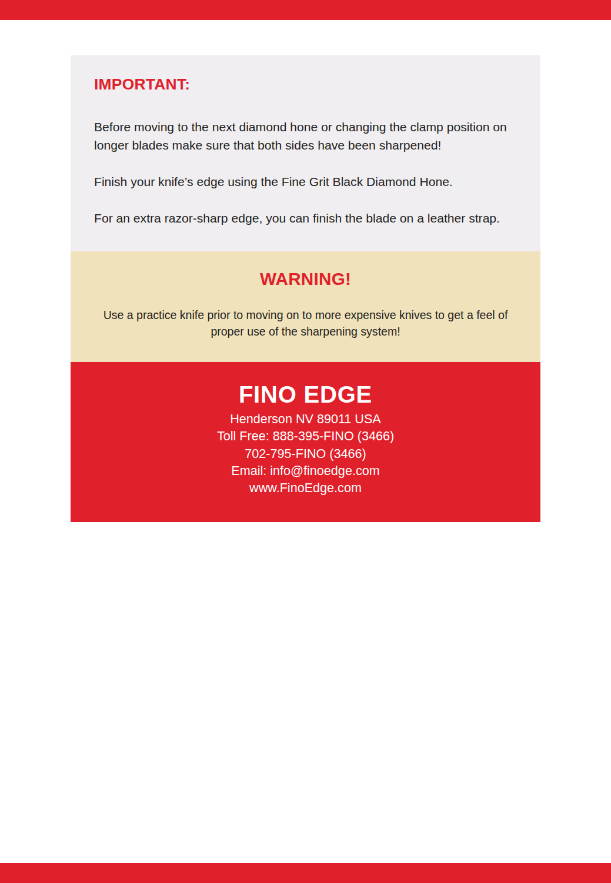Important:
Before moving to the next diamond hone or changing the clamp position on longer blades make sure that both sides have been sharpened!
Finish your knife’s edge using the Fine Grit Black Diamond Hone.
For an extra razor-sharp edge, you can finish the blade on a leather strap.
WARNING!
Use a practice knife prior to moving on to more expensive knives to get a feel of proper use of the sharpening system!
FINO EDGE
Henderson NV 89011 USA
Toll Free: 888-395-FINO (3466)
702-795-FINO (3466)
Email: info@finoedge.com
www.FinoEdge.com